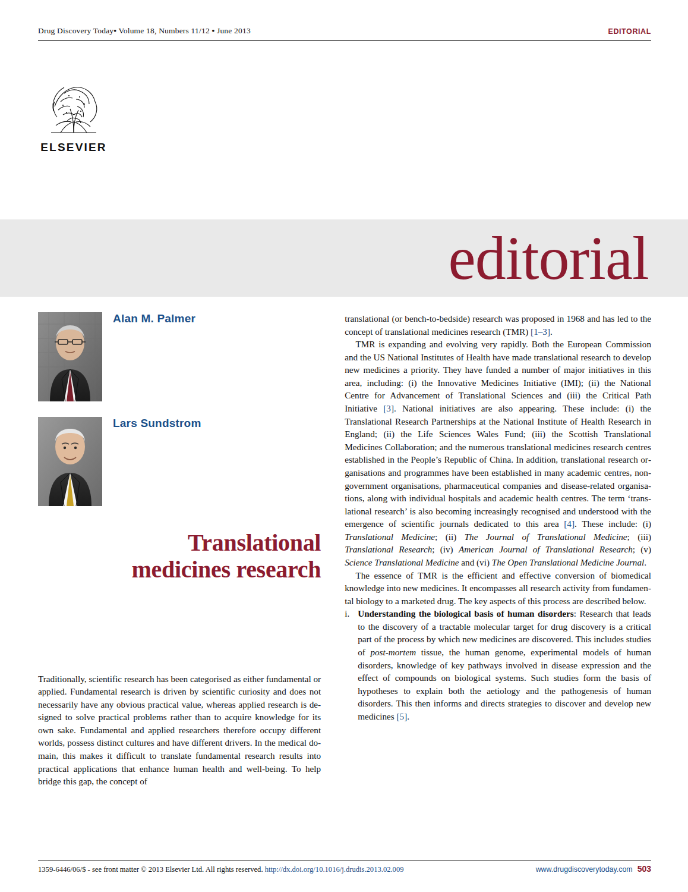Drug Discovery Today• Volume 18, Numbers 11/12 • June 2013
EDITORIAL
ELSEVIER
editorial
Alan M. Palmer
Lars Sundstrom
Translational
medicines research
Traditionally, scientific research has been categorised as either fundamental or applied. Fundamental research is driven by scientific curiosity and does not necessarily have any obvious practical value, whereas applied research is designed to solve practical problems rather than to acquire knowledge for its own sake. Fundamental and applied researchers therefore occupy different worlds, possess distinct cultures and have different drivers. In the medical domain, this makes it difficult to translate fundamental research results into practical applications that enhance human health and well-being. To help bridge this gap, the concept of
translational (or bench-to-bedside) research was proposed in 1968 and has led to the concept of translational medicines research (TMR) [1–3].
TMR is expanding and evolving very rapidly. Both the European Commission and the US National Institutes of Health have made translational research to develop new medicines a priority. They have funded a number of major initiatives in this area, including: (i) the Innovative Medicines Initiative (IMI); (ii) the National Centre for Advancement of Translational Sciences and (iii) the Critical Path Initiative [3]. National initiatives are also appearing. These include: (i) the Translational Research Partnerships at the National Institute of Health Research in England; (ii) the Life Sciences Wales Fund; (iii) the Scottish Translational Medicines Collaboration; and the numerous translational medicines research centres established in the People’s Republic of China. In addition, translational research organisations and programmes have been established in many academic centres, non-government organisations, pharmaceutical companies and disease-related organisations, along with individual hospitals and academic health centres. The term ‘translational research’ is also becoming increasingly recognised and understood with the emergence of scientific journals dedicated to this area [4]. These include: (i) Translational Medicine; (ii) The Journal of Translational Medicine; (iii) Translational Research; (iv) American Journal of Translational Research; (v) Science Translational Medicine and (vi) The Open Translational Medicine Journal.
The essence of TMR is the efficient and effective conversion of biomedical knowledge into new medicines. It encompasses all research activity from fundamental biology to a marketed drug. The key aspects of this process are described below.
Understanding the biological basis of human disorders: Research that leads to the discovery of a tractable molecular target for drug discovery is a critical part of the process by which new medicines are discovered. This includes studies of post-mortem tissue, the human genome, experimental models of human disorders, knowledge of key pathways involved in disease expression and the effect of compounds on biological systems. Such studies form the basis of hypotheses to explain both the aetiology and the pathogenesis of human disorders. This then informs and directs strategies to discover and develop new medicines [5].
1359-6446/06/$ - see front matter © 2013 Elsevier Ltd. All rights reserved. http://dx.doi.org/10.1016/j.drudis.2013.02.009
www.drugdiscoverytoday.com 503